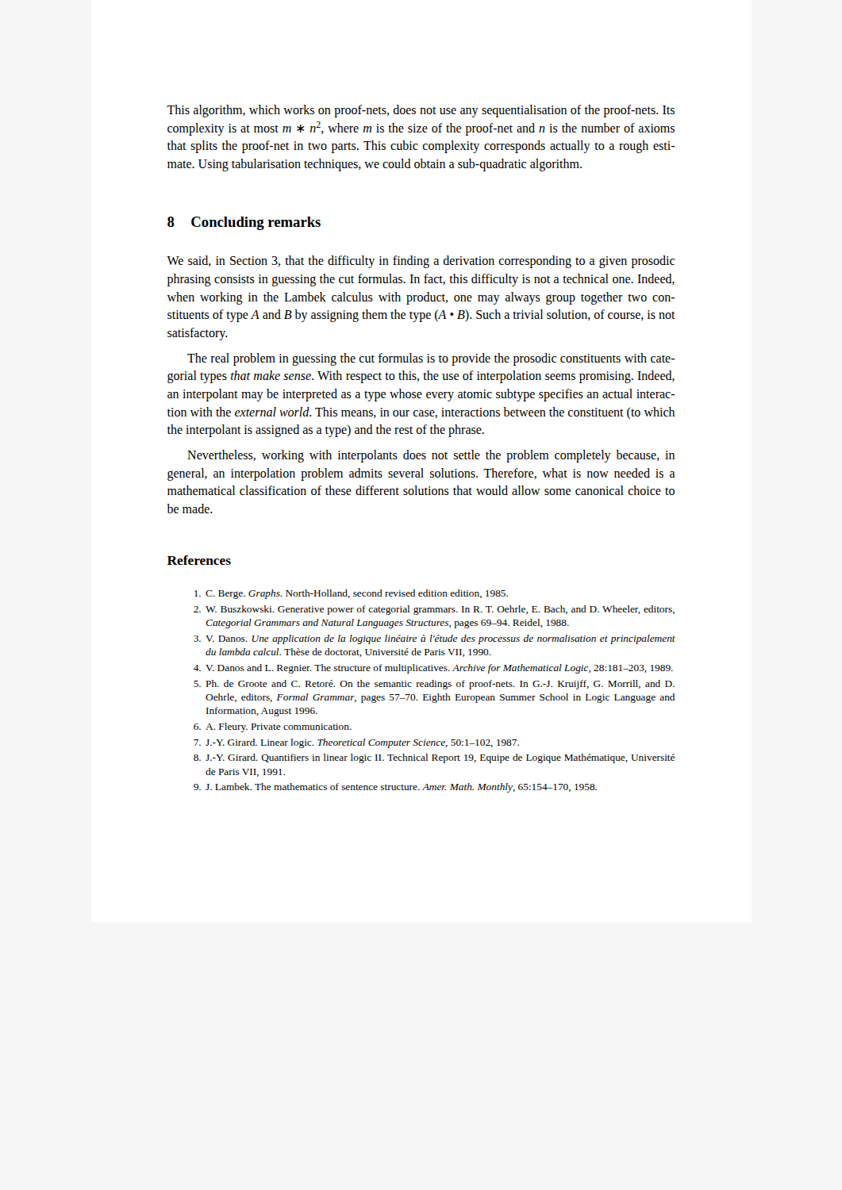This algorithm, which works on proof-nets, does not use any sequentialisation of the proof-nets. Its complexity is at most m ∗ n2, where m is the size of the proof-net and n is the number of axioms that splits the proof-net in two parts. This cubic complexity corresponds actually to a rough estimate. Using tabularisation techniques, we could obtain a sub-quadratic algorithm.
8 Concluding remarks
We said, in Section 3, that the difficulty in finding a derivation corresponding to a given prosodic phrasing consists in guessing the cut formulas. In fact, this difficulty is not a technical one. Indeed, when working in the Lambek calculus with product, one may always group together two constituents of type A and B by assigning them the type (A • B). Such a trivial solution, of course, is not satisfactory.
The real problem in guessing the cut formulas is to provide the prosodic constituents with categorial types that make sense. With respect to this, the use of interpolation seems promising. Indeed, an interpolant may be interpreted as a type whose every atomic subtype specifies an actual interaction with the external world. This means, in our case, interactions between the constituent (to which the interpolant is assigned as a type) and the rest of the phrase.
Nevertheless, working with interpolants does not settle the problem completely because, in general, an interpolation problem admits several solutions. Therefore, what is now needed is a mathematical classification of these different solutions that would allow some canonical choice to be made.
References
1. C. Berge. Graphs. North-Holland, second revised edition edition, 1985.
2. W. Buszkowski. Generative power of categorial grammars. In R. T. Oehrle, E. Bach, and D. Wheeler, editors, Categorial Grammars and Natural Languages Structures, pages 69–94. Reidel, 1988.
3. V. Danos. Une application de la logique linéaire à l'étude des processus de normalisation et principalement du lambda calcul. Thèse de doctorat, Université de Paris VII, 1990.
4. V. Danos and L. Regnier. The structure of multiplicatives. Archive for Mathematical Logic, 28:181–203, 1989.
5. Ph. de Groote and C. Retoré. On the semantic readings of proof-nets. In G.-J. Kruijff, G. Morrill, and D. Oehrle, editors, Formal Grammar, pages 57–70. Eighth European Summer School in Logic Language and Information, August 1996.
6. A. Fleury. Private communication.
7. J.-Y. Girard. Linear logic. Theoretical Computer Science, 50:1–102, 1987.
8. J.-Y. Girard. Quantifiers in linear logic II. Technical Report 19, Equipe de Logique Mathématique, Université de Paris VII, 1991.
9. J. Lambek. The mathematics of sentence structure. Amer. Math. Monthly, 65:154–170, 1958.